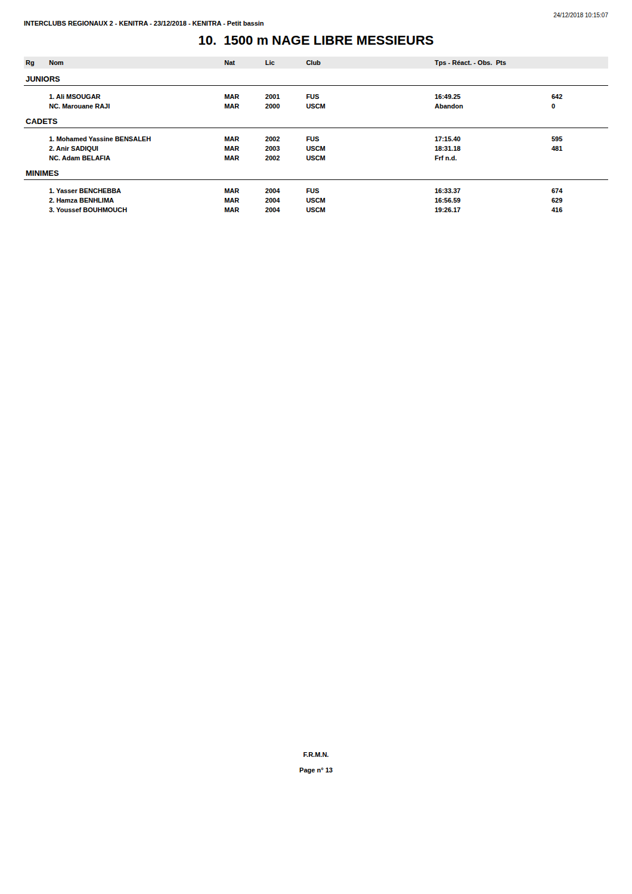24/12/2018 10:15:07
INTERCLUBS REGIONAUX 2 - KENITRA - 23/12/2018 - KENITRA - Petit bassin
10. 1500 m NAGE LIBRE MESSIEURS
| Rg | Nom | Nat | Lic | Club | Tps - Réact. - Obs. Pts | |
| --- | --- | --- | --- | --- | --- | --- |
| JUNIORS |
| | 1. Ali MSOUGAR | MAR | 2001 | FUS | 16:49.25 | 642 |
| | NC. Marouane RAJI | MAR | 2000 | USCM | Abandon | 0 |
| CADETS |
| | 1. Mohamed Yassine BENSALEH | MAR | 2002 | FUS | 17:15.40 | 595 |
| | 2. Anir SADIQUI | MAR | 2003 | USCM | 18:31.18 | 481 |
| | NC. Adam BELAFIA | MAR | 2002 | USCM | Frf n.d. | |
| MINIMES |
| | 1. Yasser BENCHEBBA | MAR | 2004 | FUS | 16:33.37 | 674 |
| | 2. Hamza BENHLIMA | MAR | 2004 | USCM | 16:56.59 | 629 |
| | 3. Youssef BOUHMOUCH | MAR | 2004 | USCM | 19:26.17 | 416 |
F.R.M.N.
Page n° 13